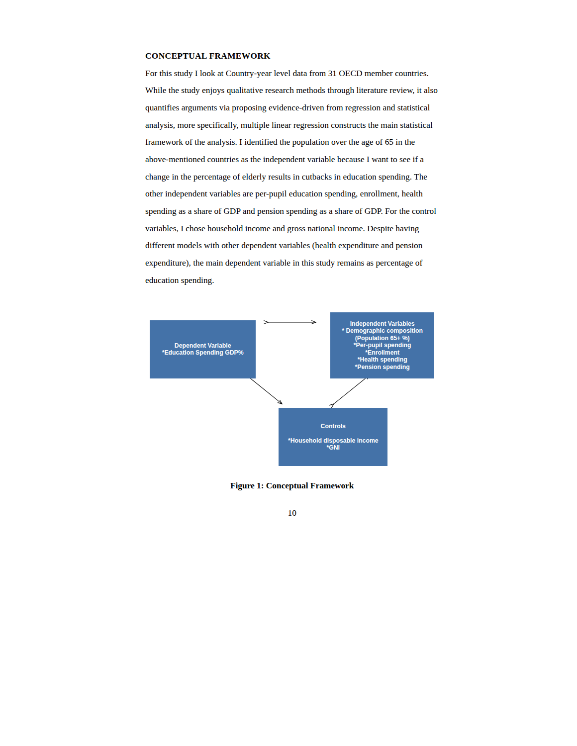CONCEPTUAL FRAMEWORK
For this study I look at Country-year level data from 31 OECD member countries. While the study enjoys qualitative research methods through literature review, it also quantifies arguments via proposing evidence-driven from regression and statistical analysis, more specifically, multiple linear regression constructs the main statistical framework of the analysis. I identified the population over the age of 65 in the above-mentioned countries as the independent variable because I want to see if a change in the percentage of elderly results in cutbacks in education spending. The other independent variables are per-pupil education spending, enrollment, health spending as a share of GDP and pension spending as a share of GDP. For the control variables, I chose household income and gross national income. Despite having different models with other dependent variables (health expenditure and pension expenditure), the main dependent variable in this study remains as percentage of education spending.
Dependent Variable *Education Spending GDP%
Independent Variables * Demographic composition (Population 65+ %) *Per-pupil spending *Enrollment *Health spending *Pension spending
Controls *Household disposable income *GNI
Figure 1: Conceptual Framework
10